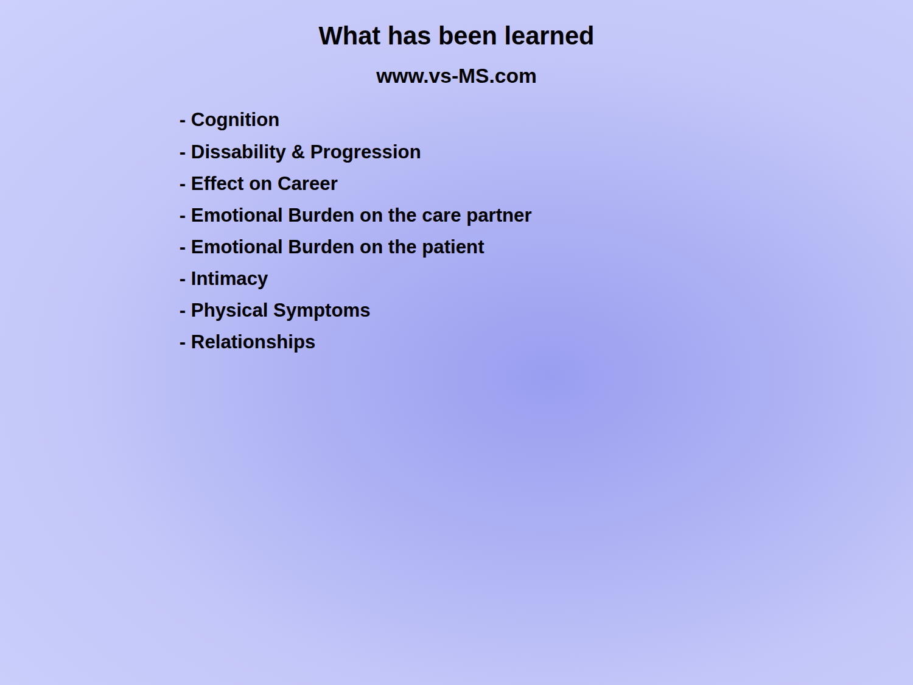What has been learned
www.vs-MS.com
Cognition
Dissability & Progression
Effect on Career
Emotional Burden on the care partner
Emotional Burden on the patient
Intimacy
Physical Symptoms
Relationships